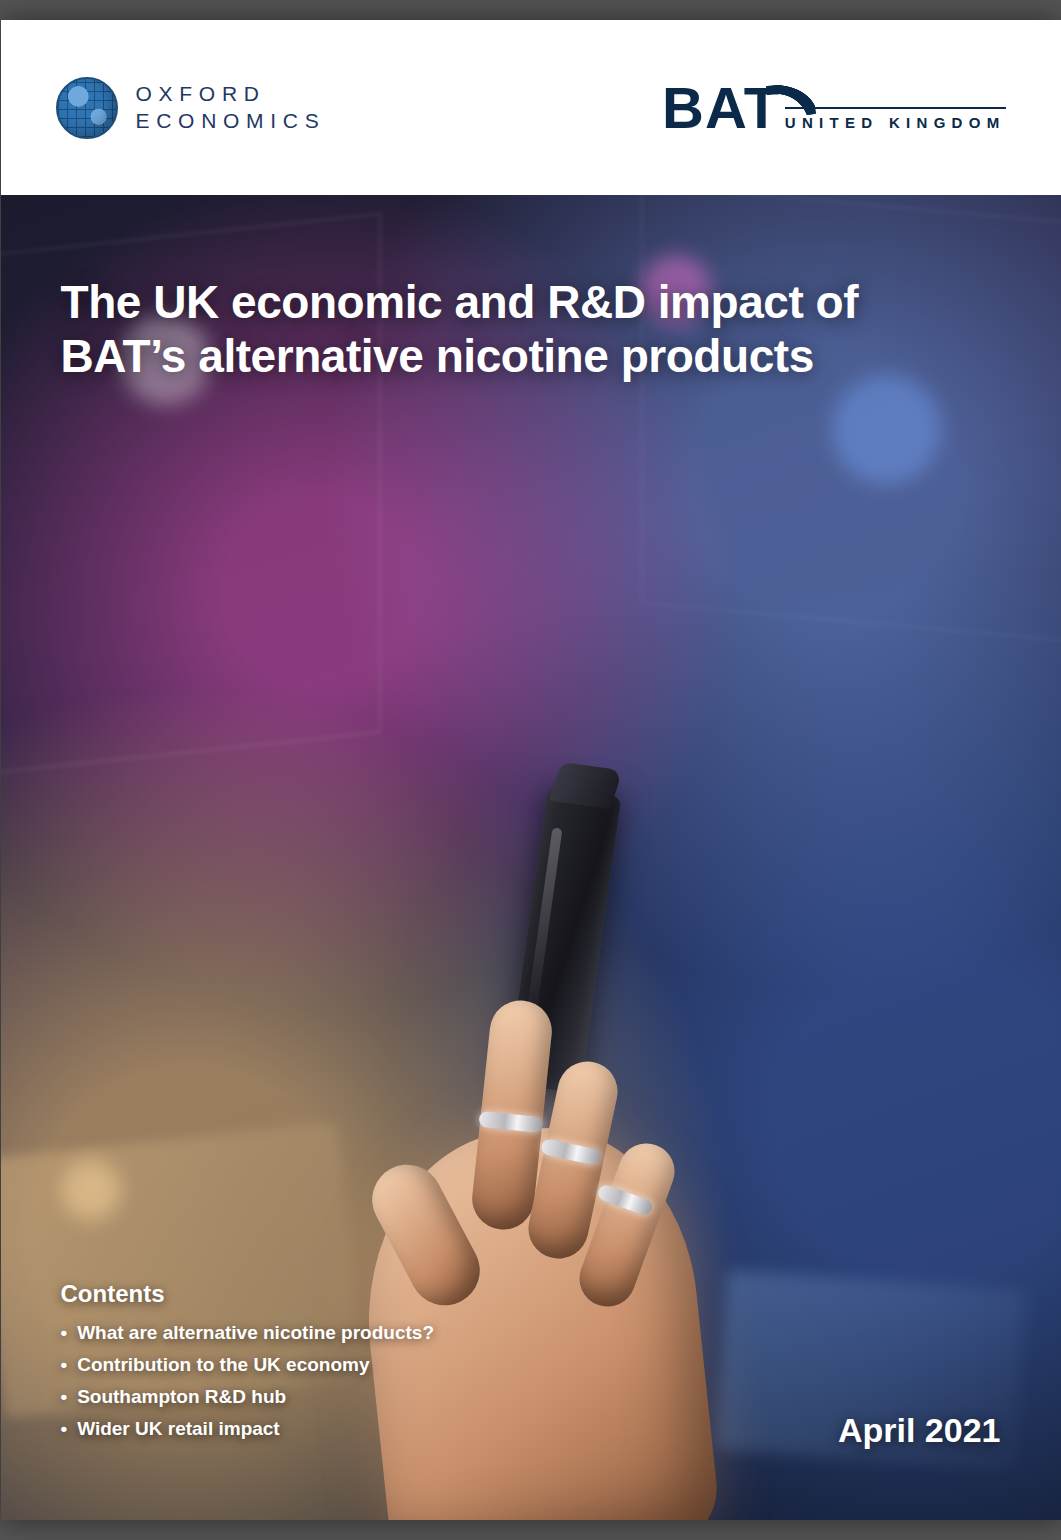OXFORD
ECONOMICS
BAT
UNITED KINGDOM
The UK economic and R&D impact of
BAT’s alternative nicotine products
Contents
What are alternative nicotine products?
Contribution to the UK economy
Southampton R&D hub
Wider UK retail impact
April 2021